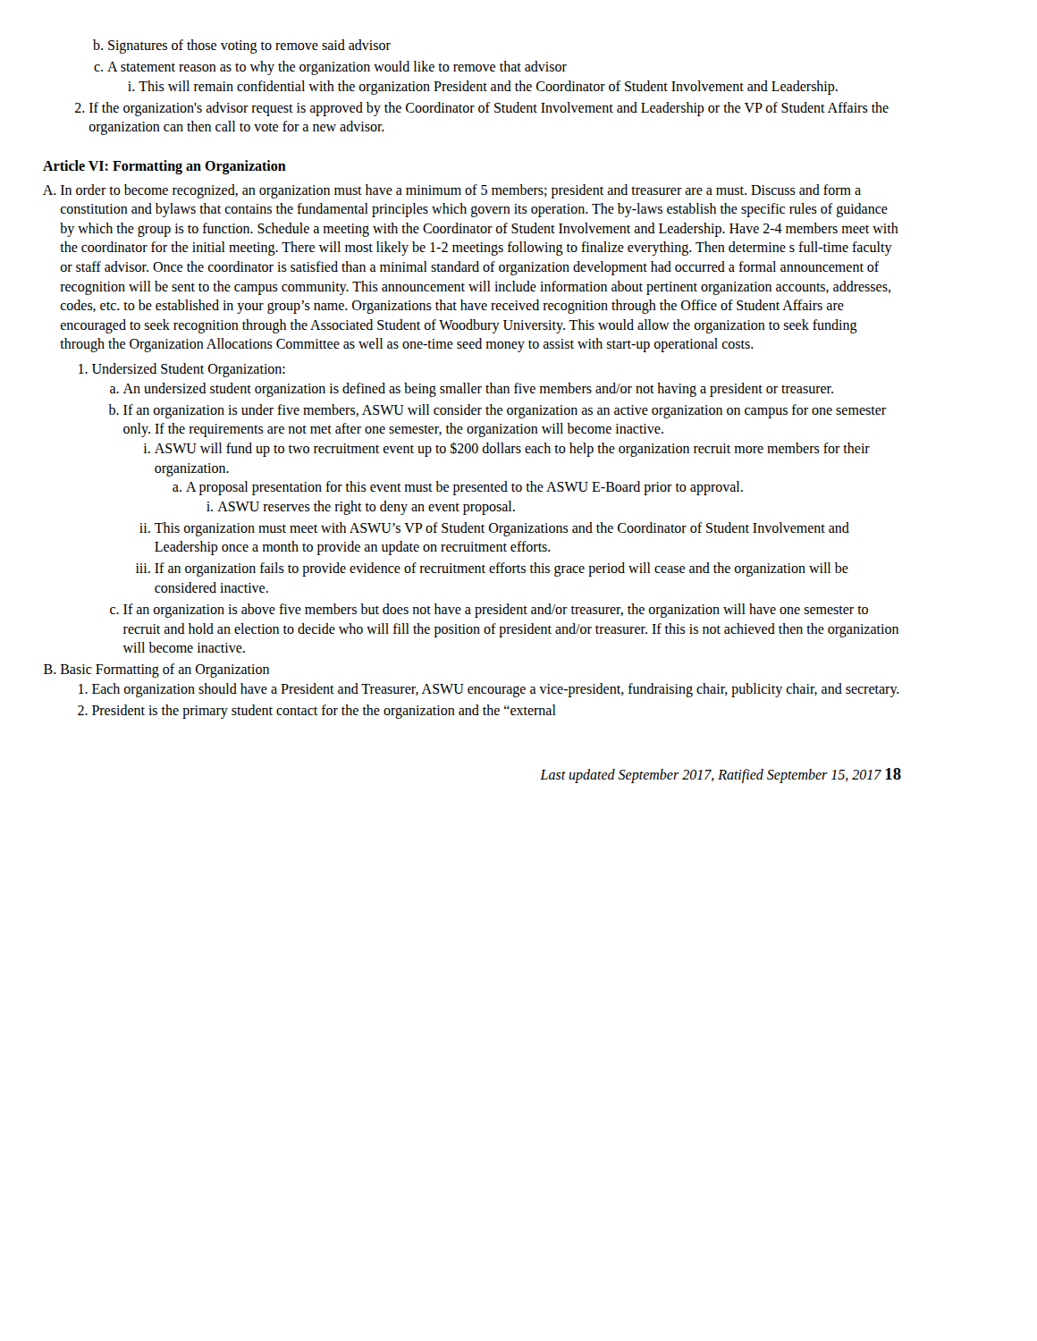Signatures of those voting to remove said advisor
A statement reason as to why the organization would like to remove that advisor
This will remain confidential with the organization President and the Coordinator of Student Involvement and Leadership.
If the organization's advisor request is approved by the Coordinator of Student Involvement and Leadership or the VP of Student Affairs the organization can then call to vote for a new advisor.
Article VI: Formatting an Organization
In order to become recognized, an organization must have a minimum of 5 members; president and treasurer are a must. Discuss and form a constitution and bylaws that contains the fundamental principles which govern its operation. The by-laws establish the specific rules of guidance by which the group is to function. Schedule a meeting with the Coordinator of Student Involvement and Leadership. Have 2-4 members meet with the coordinator for the initial meeting. There will most likely be 1-2 meetings following to finalize everything. Then determine s full-time faculty or staff advisor. Once the coordinator is satisfied than a minimal standard of organization development had occurred a formal announcement of recognition will be sent to the campus community. This announcement will include information about pertinent organization accounts, addresses, codes, etc. to be established in your group’s name. Organizations that have received recognition through the Office of Student Affairs are encouraged to seek recognition through the Associated Student of Woodbury University. This would allow the organization to seek funding through the Organization Allocations Committee as well as one-time seed money to assist with start-up operational costs.
Undersized Student Organization:
An undersized student organization is defined as being smaller than five members and/or not having a president or treasurer.
If an organization is under five members, ASWU will consider the organization as an active organization on campus for one semester only. If the requirements are not met after one semester, the organization will become inactive.
ASWU will fund up to two recruitment event up to $200 dollars each to help the organization recruit more members for their organization.
A proposal presentation for this event must be presented to the ASWU E-Board prior to approval.
ASWU reserves the right to deny an event proposal.
This organization must meet with ASWU’s VP of Student Organizations and the Coordinator of Student Involvement and Leadership once a month to provide an update on recruitment efforts.
If an organization fails to provide evidence of recruitment efforts this grace period will cease and the organization will be considered inactive.
If an organization is above five members but does not have a president and/or treasurer, the organization will have one semester to recruit and hold an election to decide who will fill the position of president and/or treasurer. If this is not achieved then the organization will become inactive.
Basic Formatting of an Organization
Each organization should have a President and Treasurer, ASWU encourage a vice-president, fundraising chair, publicity chair, and secretary.
President is the primary student contact for the the organization and the “external
Last updated September 2017, Ratified September 15, 2017 18